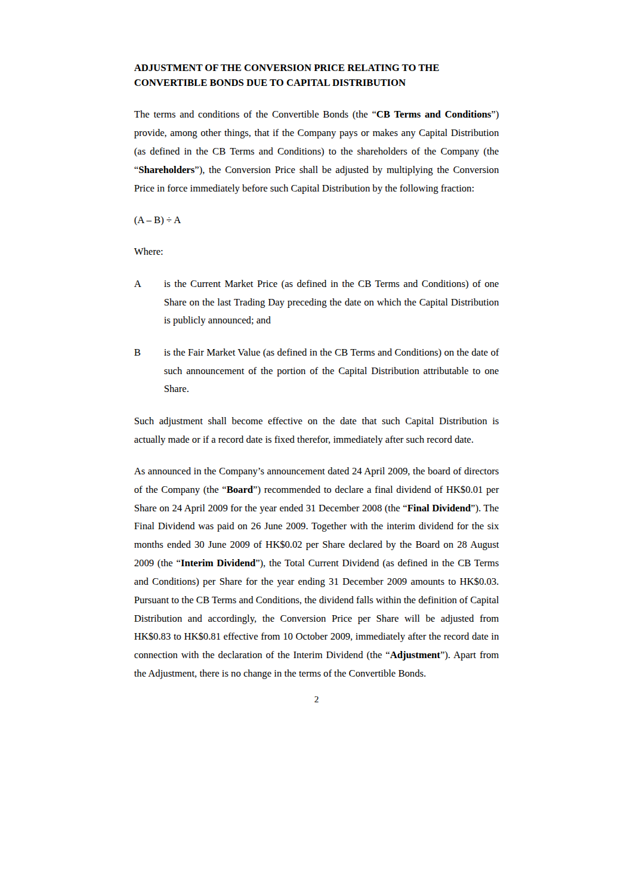ADJUSTMENT OF THE CONVERSION PRICE RELATING TO THE
CONVERTIBLE BONDS DUE TO CAPITAL DISTRIBUTION
The terms and conditions of the Convertible Bonds (the “CB Terms and Conditions”) provide, among other things, that if the Company pays or makes any Capital Distribution (as defined in the CB Terms and Conditions) to the shareholders of the Company (the “Shareholders”), the Conversion Price shall be adjusted by multiplying the Conversion Price in force immediately before such Capital Distribution by the following fraction:
(A – B) ÷ A
Where:
| A | is the Current Market Price (as defined in the CB Terms and Conditions) of one Share on the last Trading Day preceding the date on which the Capital Distribution is publicly announced; and |
| B | is the Fair Market Value (as defined in the CB Terms and Conditions) on the date of such announcement of the portion of the Capital Distribution attributable to one Share. |
Such adjustment shall become effective on the date that such Capital Distribution is actually made or if a record date is fixed therefor, immediately after such record date.
As announced in the Company’s announcement dated 24 April 2009, the board of directors of the Company (the “Board”) recommended to declare a final dividend of HK$0.01 per Share on 24 April 2009 for the year ended 31 December 2008 (the “Final Dividend”). The Final Dividend was paid on 26 June 2009. Together with the interim dividend for the six months ended 30 June 2009 of HK$0.02 per Share declared by the Board on 28 August 2009 (the “Interim Dividend”), the Total Current Dividend (as defined in the CB Terms and Conditions) per Share for the year ending 31 December 2009 amounts to HK$0.03. Pursuant to the CB Terms and Conditions, the dividend falls within the definition of Capital Distribution and accordingly, the Conversion Price per Share will be adjusted from HK$0.83 to HK$0.81 effective from 10 October 2009, immediately after the record date in connection with the declaration of the Interim Dividend (the “Adjustment”). Apart from the Adjustment, there is no change in the terms of the Convertible Bonds.
2